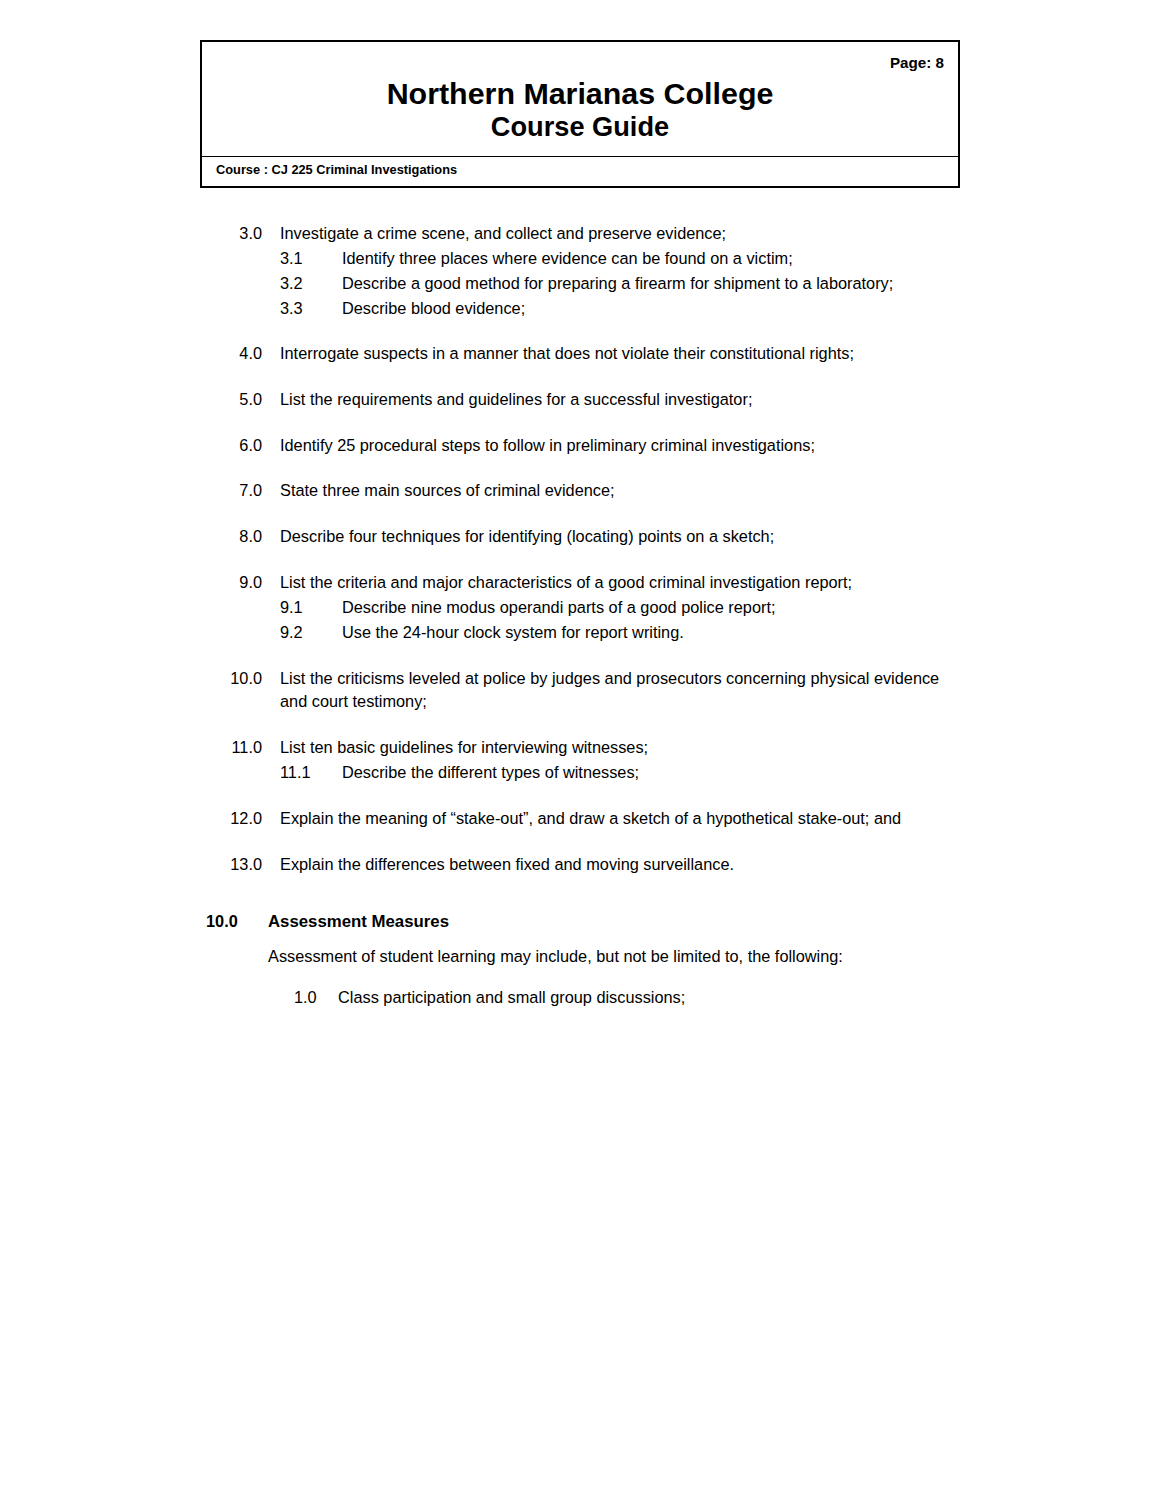Page: 8
Northern Marianas College
Course Guide
Course : CJ 225 Criminal Investigations
3.0
Investigate a crime scene, and collect and preserve evidence;
3.1 Identify three places where evidence can be found on a victim;
3.2 Describe a good method for preparing a firearm for shipment to a laboratory;
3.3 Describe blood evidence;
4.0
Interrogate suspects in a manner that does not violate their constitutional rights;
5.0
List the requirements and guidelines for a successful investigator;
6.0
Identify 25 procedural steps to follow in preliminary criminal investigations;
7.0
State three main sources of criminal evidence;
8.0
Describe four techniques for identifying (locating) points on a sketch;
9.0
List the criteria and major characteristics of a good criminal investigation report;
9.1 Describe nine modus operandi parts of a good police report;
9.2 Use the 24-hour clock system for report writing.
10.0
List the criticisms leveled at police by judges and prosecutors concerning physical evidence and court testimony;
11.0
List ten basic guidelines for interviewing witnesses;
11.1 Describe the different types of witnesses;
12.0
Explain the meaning of “stake-out”, and draw a sketch of a hypothetical stake-out; and
13.0
Explain the differences between fixed and moving surveillance.
10.0
Assessment Measures
Assessment of student learning may include, but not be limited to, the following:
1.0 Class participation and small group discussions;